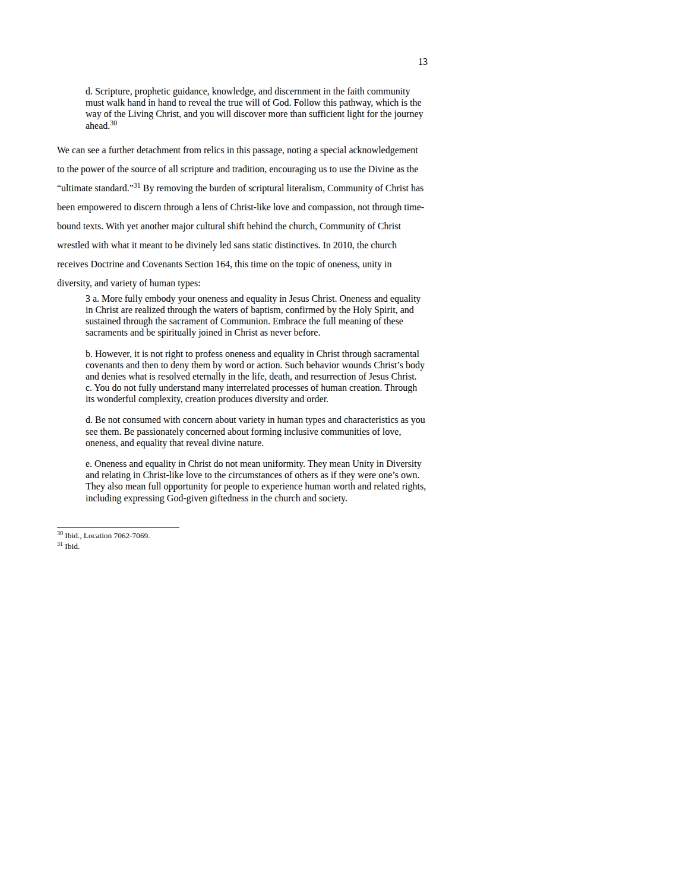13
d. Scripture, prophetic guidance, knowledge, and discernment in the faith community must walk hand in hand to reveal the true will of God. Follow this pathway, which is the way of the Living Christ, and you will discover more than sufficient light for the journey ahead.30
We can see a further detachment from relics in this passage, noting a special acknowledgement to the power of the source of all scripture and tradition, encouraging us to use the Divine as the “ultimate standard.”31 By removing the burden of scriptural literalism, Community of Christ has been empowered to discern through a lens of Christ-like love and compassion, not through time-bound texts. With yet another major cultural shift behind the church, Community of Christ wrestled with what it meant to be divinely led sans static distinctives. In 2010, the church receives Doctrine and Covenants Section 164, this time on the topic of oneness, unity in diversity, and variety of human types:
3 a. More fully embody your oneness and equality in Jesus Christ. Oneness and equality in Christ are realized through the waters of baptism, confirmed by the Holy Spirit, and sustained through the sacrament of Communion. Embrace the full meaning of these sacraments and be spiritually joined in Christ as never before.
b. However, it is not right to profess oneness and equality in Christ through sacramental covenants and then to deny them by word or action. Such behavior wounds Christ’s body and denies what is resolved eternally in the life, death, and resurrection of Jesus Christ.
c. You do not fully understand many interrelated processes of human creation. Through its wonderful complexity, creation produces diversity and order.
d. Be not consumed with concern about variety in human types and characteristics as you see them. Be passionately concerned about forming inclusive communities of love, oneness, and equality that reveal divine nature.
e. Oneness and equality in Christ do not mean uniformity. They mean Unity in Diversity and relating in Christ-like love to the circumstances of others as if they were one’s own. They also mean full opportunity for people to experience human worth and related rights, including expressing God-given giftedness in the church and society.
30 Ibid., Location 7062-7069.
31 Ibid.